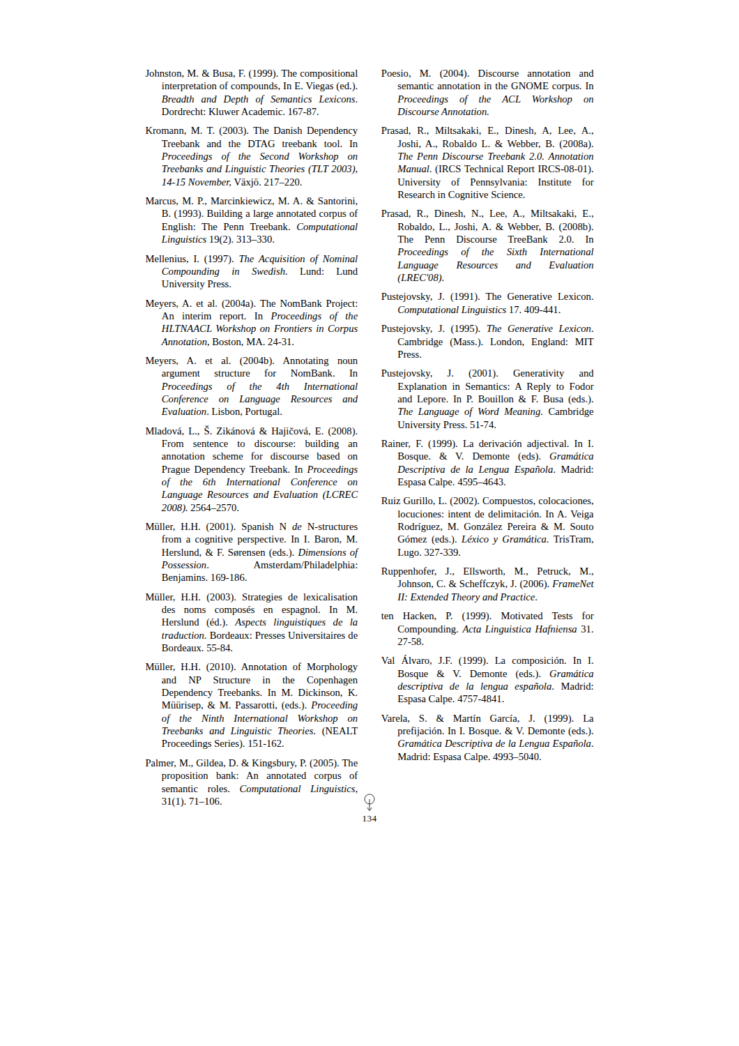Johnston, M. & Busa, F. (1999). The compositional interpretation of compounds, In E. Viegas (ed.). Breadth and Depth of Semantics Lexicons. Dordrecht: Kluwer Academic. 167-87.
Kromann, M. T. (2003). The Danish Dependency Treebank and the DTAG treebank tool. In Proceedings of the Second Workshop on Treebanks and Linguistic Theories (TLT 2003), 14-15 November, Växjö. 217–220.
Marcus, M. P., Marcinkiewicz, M. A. & Santorini, B. (1993). Building a large annotated corpus of English: The Penn Treebank. Computational Linguistics 19(2). 313–330.
Mellenius, I. (1997). The Acquisition of Nominal Compounding in Swedish. Lund: Lund University Press.
Meyers, A. et al. (2004a). The NomBank Project: An interim report. In Proceedings of the HLTNAACL Workshop on Frontiers in Corpus Annotation, Boston, MA. 24-31.
Meyers, A. et al. (2004b). Annotating noun argument structure for NomBank. In Proceedings of the 4th International Conference on Language Resources and Evaluation. Lisbon, Portugal.
Mladová, L., Š. Zikánová & Hajičová, E. (2008). From sentence to discourse: building an annotation scheme for discourse based on Prague Dependency Treebank. In Proceedings of the 6th International Conference on Language Resources and Evaluation (LCREC 2008). 2564–2570.
Müller, H.H. (2001). Spanish N de N-structures from a cognitive perspective. In I. Baron, M. Herslund, & F. Sørensen (eds.). Dimensions of Possession. Amsterdam/Philadelphia: Benjamins. 169-186.
Müller, H.H. (2003). Strategies de lexicalisation des noms composés en espagnol. In M. Herslund (éd.). Aspects linguistiques de la traduction. Bordeaux: Presses Universitaires de Bordeaux. 55-84.
Müller, H.H. (2010). Annotation of Morphology and NP Structure in the Copenhagen Dependency Treebanks. In M. Dickinson, K. Müürisep, & M. Passarotti, (eds.). Proceeding of the Ninth International Workshop on Treebanks and Linguistic Theories. (NEALT Proceedings Series). 151-162.
Palmer, M., Gildea, D. & Kingsbury, P. (2005). The proposition bank: An annotated corpus of semantic roles. Computational Linguistics, 31(1). 71–106.
Poesio, M. (2004). Discourse annotation and semantic annotation in the GNOME corpus. In Proceedings of the ACL Workshop on Discourse Annotation.
Prasad, R., Miltsakaki, E., Dinesh, A, Lee, A., Joshi, A., Robaldo L. & Webber, B. (2008a). The Penn Discourse Treebank 2.0. Annotation Manual. (IRCS Technical Report IRCS-08-01). University of Pennsylvania: Institute for Research in Cognitive Science.
Prasad, R., Dinesh, N., Lee, A., Miltsakaki, E., Robaldo, L., Joshi, A. & Webber, B. (2008b). The Penn Discourse TreeBank 2.0. In Proceedings of the Sixth International Language Resources and Evaluation (LREC'08).
Pustejovsky, J. (1991). The Generative Lexicon. Computational Linguistics 17. 409-441.
Pustejovsky, J. (1995). The Generative Lexicon. Cambridge (Mass.). London, England: MIT Press.
Pustejovsky, J. (2001). Generativity and Explanation in Semantics: A Reply to Fodor and Lepore. In P. Bouillon & F. Busa (eds.). The Language of Word Meaning. Cambridge University Press. 51-74.
Rainer, F. (1999). La derivación adjectival. In I. Bosque. & V. Demonte (eds). Gramática Descriptiva de la Lengua Española. Madrid: Espasa Calpe. 4595–4643.
Ruiz Gurillo, L. (2002). Compuestos, colocaciones, locuciones: intent de delimitación. In A. Veiga Rodríguez, M. González Pereira & M. Souto Gómez (eds.). Léxico y Gramática. TrisTram, Lugo. 327-339.
Ruppenhofer, J., Ellsworth, M., Petruck, M., Johnson, C. & Scheffczyk, J. (2006). FrameNet II: Extended Theory and Practice.
ten Hacken, P. (1999). Motivated Tests for Compounding. Acta Linguistica Hafniensa 31. 27-58.
Val Álvaro, J.F. (1999). La composición. In I. Bosque & V. Demonte (eds.). Gramática descriptiva de la lengua española. Madrid: Espasa Calpe. 4757-4841.
Varela, S. & Martín García, J. (1999). La prefijación. In I. Bosque. & V. Demonte (eds.). Gramática Descriptiva de la Lengua Española. Madrid: Espasa Calpe. 4993–5040.
134